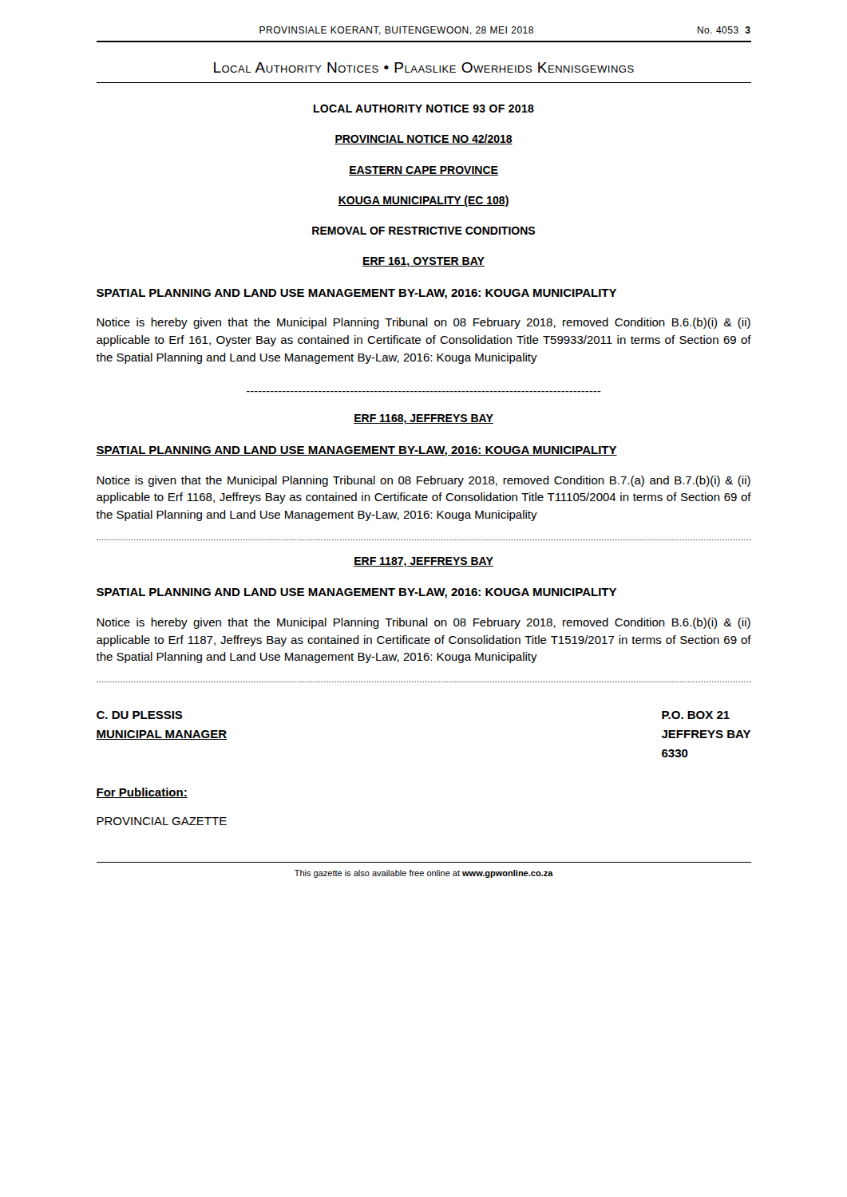PROVINSIALE KOERANT, BUITENGEWOON, 28 MEI 2018
No. 4053 3
Local Authority Notices • Plaaslike Owerheids Kennisgewings
LOCAL AUTHORITY NOTICE 93 OF 2018
PROVINCIAL NOTICE NO 42/2018
EASTERN CAPE PROVINCE
KOUGA MUNICIPALITY (EC 108)
REMOVAL OF RESTRICTIVE CONDITIONS
ERF 161, OYSTER BAY
SPATIAL PLANNING AND LAND USE MANAGEMENT BY-LAW, 2016: KOUGA MUNICIPALITY
Notice is hereby given that the Municipal Planning Tribunal on 08 February 2018, removed Condition B.6.(b)(i) & (ii) applicable to Erf 161, Oyster Bay as contained in Certificate of Consolidation Title T59933/2011 in terms of Section 69 of the Spatial Planning and Land Use Management By-Law, 2016: Kouga Municipality
-----------------------------------------------------------------------------------------
ERF 1168, JEFFREYS BAY
SPATIAL PLANNING AND LAND USE MANAGEMENT BY-LAW, 2016: KOUGA MUNICIPALITY
Notice is given that the Municipal Planning Tribunal on 08 February 2018, removed Condition B.7.(a) and B.7.(b)(i) & (ii) applicable to Erf 1168, Jeffreys Bay as contained in Certificate of Consolidation Title T11105/2004 in terms of Section 69 of the Spatial Planning and Land Use Management By-Law, 2016: Kouga Municipality
ERF 1187, JEFFREYS BAY
SPATIAL PLANNING AND LAND USE MANAGEMENT BY-LAW, 2016: KOUGA MUNICIPALITY
Notice is hereby given that the Municipal Planning Tribunal on 08 February 2018, removed Condition B.6.(b)(i) & (ii) applicable to Erf 1187, Jeffreys Bay as contained in Certificate of Consolidation Title T1519/2017 in terms of Section 69 of the Spatial Planning and Land Use Management By-Law, 2016: Kouga Municipality
C. DU PLESSIS
MUNICIPAL MANAGER
P.O. BOX 21
JEFFREYS BAY
6330
For Publication:
PROVINCIAL GAZETTE
This gazette is also available free online at www.gpwonline.co.za